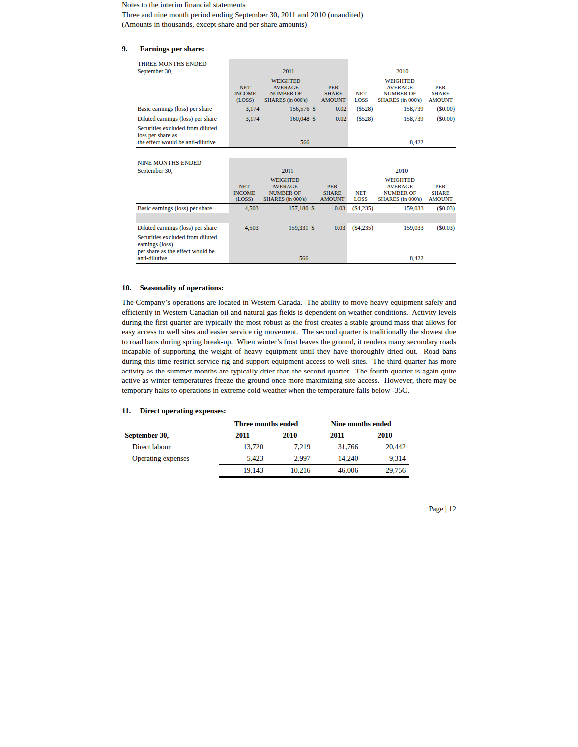Notes to the interim financial statements
Three and nine month period ending September 30, 2011 and 2010 (unaudited)
(Amounts in thousands, except share and per share amounts)
9. Earnings per share:
| THREE MONTHS ENDED September 30, | 2011 | 2010 |
| | NET INCOME (LOSS) | WEIGHTED AVERAGE NUMBER OF SHARES (in 000's) | | PER SHARE AMOUNT | NET LOSS | WEIGHTED AVERAGE NUMBER OF SHARES (in 000's) | PER SHARE AMOUNT |
| Basic earnings (loss) per share | 3,174 | 156,576 | $ | 0.02 | ($528) | 158,739 | ($0.00) |
| Diluted earnings (loss) per share | 3,174 | 160,048 | $ | 0.02 | ($528) | 158,739 | ($0.00) |
| Securities excluded from diluted loss per share as the effect would be anti-dilutive | | 566 | | | | 8,422 | |
| NINE MONTHS ENDED September 30, | 2011 | 2010 |
| | NET INCOME (LOSS) | WEIGHTED AVERAGE NUMBER OF SHARES (in 000's) | | PER SHARE AMOUNT | NET LOSS | WEIGHTED AVERAGE NUMBER OF SHARES (in 000's) | PER SHARE AMOUNT |
| Basic earnings (loss) per share | 4,503 | 157,180 | $ | 0.03 | ($4,235) | 159,033 | ($0.03) |
| Diluted earnings (loss) per share | 4,503 | 159,331 | $ | 0.03 | ($4,235) | 159,033 | ($0.03) |
| Securities excluded from diluted earnings (loss) per share as the effect would be anti-dilutive | | 566 | | | | 8,422 | |
10. Seasonality of operations:
The Company’s operations are located in Western Canada. The ability to move heavy equipment safely and efficiently in Western Canadian oil and natural gas fields is dependent on weather conditions. Activity levels during the first quarter are typically the most robust as the frost creates a stable ground mass that allows for easy access to well sites and easier service rig movement. The second quarter is traditionally the slowest due to road bans during spring break-up. When winter’s frost leaves the ground, it renders many secondary roads incapable of supporting the weight of heavy equipment until they have thoroughly dried out. Road bans during this time restrict service rig and support equipment access to well sites. The third quarter has more activity as the summer months are typically drier than the second quarter. The fourth quarter is again quite active as winter temperatures freeze the ground once more maximizing site access. However, there may be temporary halts to operations in extreme cold weather when the temperature falls below -35C.
11. Direct operating expenses:
| | Three months ended | Nine months ended |
| --- | --- | --- |
| September 30, | 2011 | 2010 | 2011 | 2010 |
| Direct labour | 13,720 | 7,219 | 31,766 | 20,442 |
| Operating expenses | 5,423 | 2,997 | 14,240 | 9,314 |
| | 19,143 | 10,216 | 46,006 | 29,756 |
Page | 12